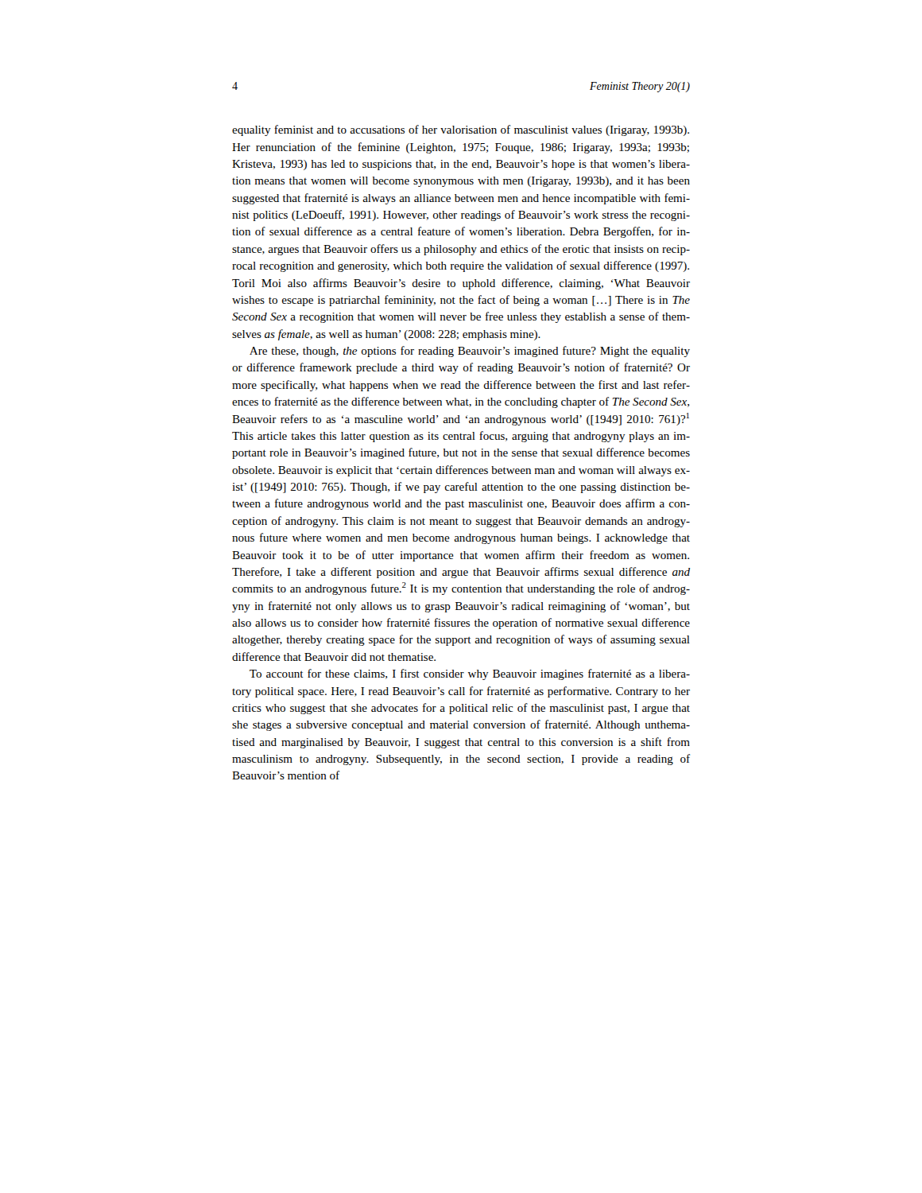4 Feminist Theory 20(1)
equality feminist and to accusations of her valorisation of masculinist values (Irigaray, 1993b). Her renunciation of the feminine (Leighton, 1975; Fouque, 1986; Irigaray, 1993a; 1993b; Kristeva, 1993) has led to suspicions that, in the end, Beauvoir’s hope is that women’s liberation means that women will become synonymous with men (Irigaray, 1993b), and it has been suggested that fraternité is always an alliance between men and hence incompatible with feminist politics (LeDoeuff, 1991). However, other readings of Beauvoir’s work stress the recognition of sexual difference as a central feature of women’s liberation. Debra Bergoffen, for instance, argues that Beauvoir offers us a philosophy and ethics of the erotic that insists on reciprocal recognition and generosity, which both require the validation of sexual difference (1997). Toril Moi also affirms Beauvoir’s desire to uphold difference, claiming, ‘What Beauvoir wishes to escape is patriarchal femininity, not the fact of being a woman […] There is in The Second Sex a recognition that women will never be free unless they establish a sense of themselves as female, as well as human’ (2008: 228; emphasis mine).
Are these, though, the options for reading Beauvoir’s imagined future? Might the equality or difference framework preclude a third way of reading Beauvoir’s notion of fraternité? Or more specifically, what happens when we read the difference between the first and last references to fraternité as the difference between what, in the concluding chapter of The Second Sex, Beauvoir refers to as ‘a masculine world’ and ‘an androgynous world’ ([1949] 2010: 761)?1 This article takes this latter question as its central focus, arguing that androgyny plays an important role in Beauvoir’s imagined future, but not in the sense that sexual difference becomes obsolete. Beauvoir is explicit that ‘certain differences between man and woman will always exist’ ([1949] 2010: 765). Though, if we pay careful attention to the one passing distinction between a future androgynous world and the past masculinist one, Beauvoir does affirm a conception of androgyny. This claim is not meant to suggest that Beauvoir demands an androgynous future where women and men become androgynous human beings. I acknowledge that Beauvoir took it to be of utter importance that women affirm their freedom as women. Therefore, I take a different position and argue that Beauvoir affirms sexual difference and commits to an androgynous future.2 It is my contention that understanding the role of androgyny in fraternité not only allows us to grasp Beauvoir’s radical reimagining of ‘woman’, but also allows us to consider how fraternité fissures the operation of normative sexual difference altogether, thereby creating space for the support and recognition of ways of assuming sexual difference that Beauvoir did not thematise.
To account for these claims, I first consider why Beauvoir imagines fraternité as a liberatory political space. Here, I read Beauvoir’s call for fraternité as performative. Contrary to her critics who suggest that she advocates for a political relic of the masculinist past, I argue that she stages a subversive conceptual and material conversion of fraternité. Although unthematised and marginalised by Beauvoir, I suggest that central to this conversion is a shift from masculinism to androgyny. Subsequently, in the second section, I provide a reading of Beauvoir’s mention of